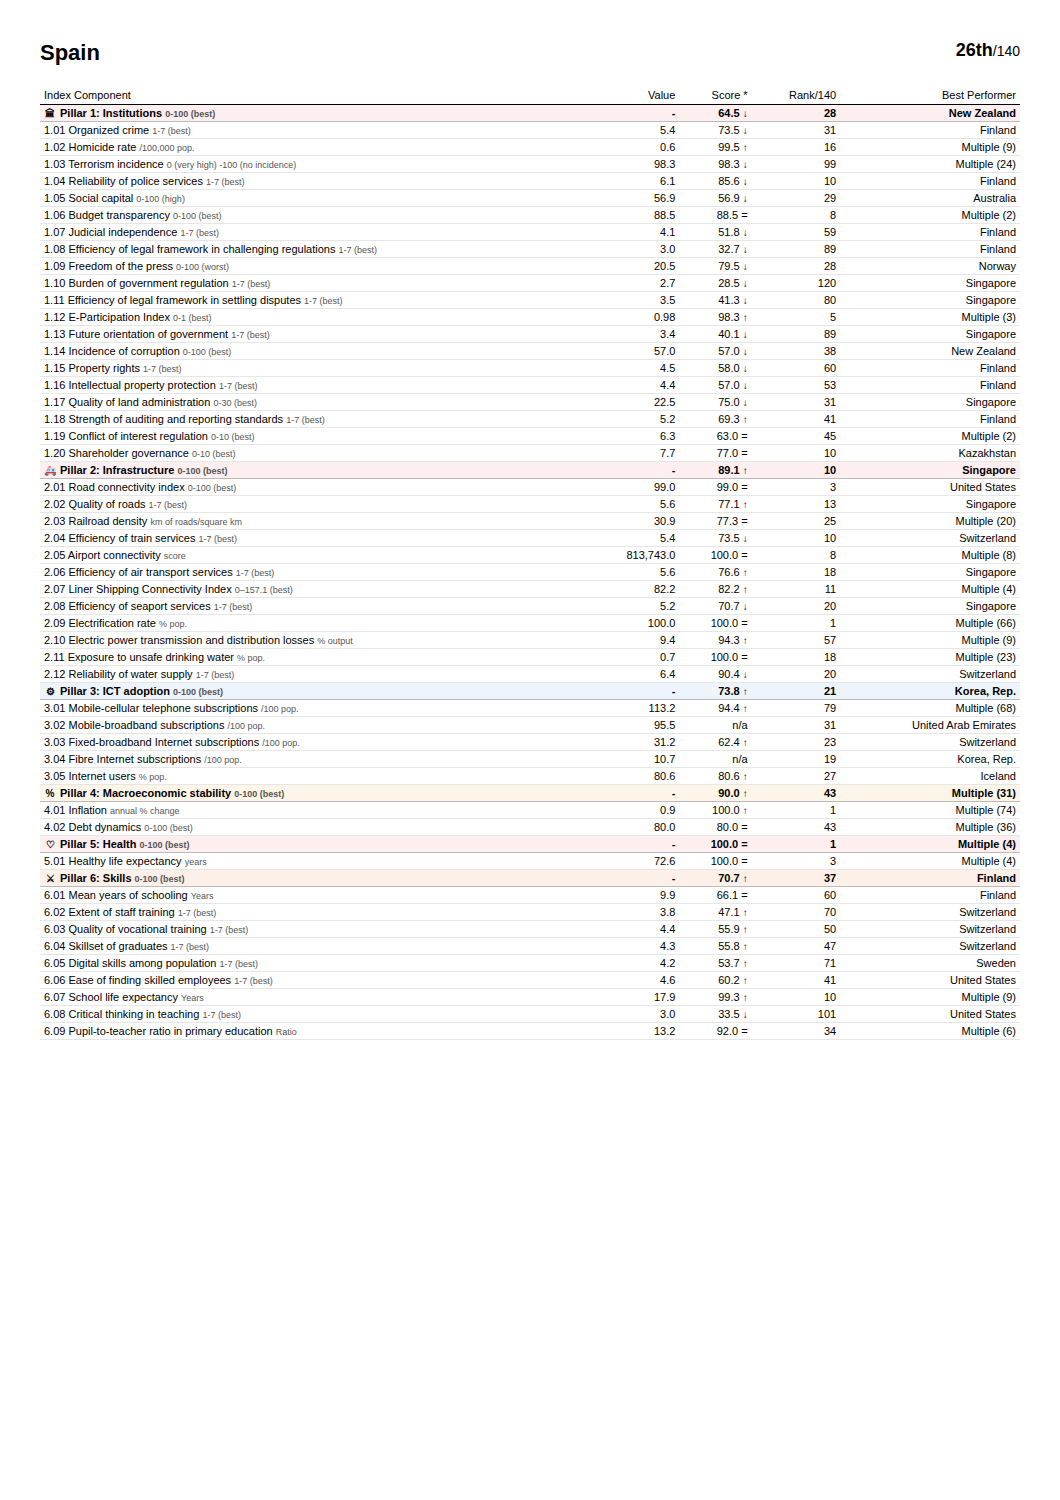Spain
26th/140
| Index Component | Value | Score * | Rank/140 | Best Performer |
| --- | --- | --- | --- | --- |
| 🏛 Pillar 1: Institutions 0-100 (best) | - | 64.5 ↓ | 28 | New Zealand |
| 1.01 Organized crime 1-7 (best) | 5.4 | 73.5 ↓ | 31 | Finland |
| 1.02 Homicide rate /100,000 pop. | 0.6 | 99.5 ↑ | 16 | Multiple (9) |
| 1.03 Terrorism incidence 0 (very high) -100 (no incidence) | 98.3 | 98.3 ↓ | 99 | Multiple (24) |
| 1.04 Reliability of police services 1-7 (best) | 6.1 | 85.6 ↓ | 10 | Finland |
| 1.05 Social capital 0-100 (high) | 56.9 | 56.9 ↓ | 29 | Australia |
| 1.06 Budget transparency 0-100 (best) | 88.5 | 88.5 = | 8 | Multiple (2) |
| 1.07 Judicial independence 1-7 (best) | 4.1 | 51.8 ↓ | 59 | Finland |
| 1.08 Efficiency of legal framework in challenging regulations 1-7 (best) | 3.0 | 32.7 ↓ | 89 | Finland |
| 1.09 Freedom of the press 0-100 (worst) | 20.5 | 79.5 ↓ | 28 | Norway |
| 1.10 Burden of government regulation 1-7 (best) | 2.7 | 28.5 ↓ | 120 | Singapore |
| 1.11 Efficiency of legal framework in settling disputes 1-7 (best) | 3.5 | 41.3 ↓ | 80 | Singapore |
| 1.12 E-Participation Index 0-1 (best) | 0.98 | 98.3 ↑ | 5 | Multiple (3) |
| 1.13 Future orientation of government 1-7 (best) | 3.4 | 40.1 ↓ | 89 | Singapore |
| 1.14 Incidence of corruption 0-100 (best) | 57.0 | 57.0 ↓ | 38 | New Zealand |
| 1.15 Property rights 1-7 (best) | 4.5 | 58.0 ↓ | 60 | Finland |
| 1.16 Intellectual property protection 1-7 (best) | 4.4 | 57.0 ↓ | 53 | Finland |
| 1.17 Quality of land administration 0-30 (best) | 22.5 | 75.0 ↓ | 31 | Singapore |
| 1.18 Strength of auditing and reporting standards 1-7 (best) | 5.2 | 69.3 ↑ | 41 | Finland |
| 1.19 Conflict of interest regulation 0-10 (best) | 6.3 | 63.0 = | 45 | Multiple (2) |
| 1.20 Shareholder governance 0-10 (best) | 7.7 | 77.0 = | 10 | Kazakhstan |
| 🚑 Pillar 2: Infrastructure 0-100 (best) | - | 89.1 ↑ | 10 | Singapore |
| 2.01 Road connectivity index 0-100 (best) | 99.0 | 99.0 = | 3 | United States |
| 2.02 Quality of roads 1-7 (best) | 5.6 | 77.1 ↑ | 13 | Singapore |
| 2.03 Railroad density km of roads/square km | 30.9 | 77.3 = | 25 | Multiple (20) |
| 2.04 Efficiency of train services 1-7 (best) | 5.4 | 73.5 ↓ | 10 | Switzerland |
| 2.05 Airport connectivity score | 813,743.0 | 100.0 = | 8 | Multiple (8) |
| 2.06 Efficiency of air transport services 1-7 (best) | 5.6 | 76.6 ↑ | 18 | Singapore |
| 2.07 Liner Shipping Connectivity Index 0–157.1 (best) | 82.2 | 82.2 ↑ | 11 | Multiple (4) |
| 2.08 Efficiency of seaport services 1-7 (best) | 5.2 | 70.7 ↓ | 20 | Singapore |
| 2.09 Electrification rate % pop. | 100.0 | 100.0 = | 1 | Multiple (66) |
| 2.10 Electric power transmission and distribution losses % output | 9.4 | 94.3 ↑ | 57 | Multiple (9) |
| 2.11 Exposure to unsafe drinking water % pop. | 0.7 | 100.0 = | 18 | Multiple (23) |
| 2.12 Reliability of water supply 1-7 (best) | 6.4 | 90.4 ↓ | 20 | Switzerland |
| ⚙ Pillar 3: ICT adoption 0-100 (best) | - | 73.8 ↑ | 21 | Korea, Rep. |
| 3.01 Mobile-cellular telephone subscriptions /100 pop. | 113.2 | 94.4 ↑ | 79 | Multiple (68) |
| 3.02 Mobile-broadband subscriptions /100 pop. | 95.5 | n/a | 31 | United Arab Emirates |
| 3.03 Fixed-broadband Internet subscriptions /100 pop. | 31.2 | 62.4 ↑ | 23 | Switzerland |
| 3.04 Fibre Internet subscriptions /100 pop. | 10.7 | n/a | 19 | Korea, Rep. |
| 3.05 Internet users % pop. | 80.6 | 80.6 ↑ | 27 | Iceland |
| % Pillar 4: Macroeconomic stability 0-100 (best) | - | 90.0 ↑ | 43 | Multiple (31) |
| 4.01 Inflation annual % change | 0.9 | 100.0 ↑ | 1 | Multiple (74) |
| 4.02 Debt dynamics 0-100 (best) | 80.0 | 80.0 = | 43 | Multiple (36) |
| ♡ Pillar 5: Health 0-100 (best) | - | 100.0 = | 1 | Multiple (4) |
| 5.01 Healthy life expectancy years | 72.6 | 100.0 = | 3 | Multiple (4) |
| ⚔ Pillar 6: Skills 0-100 (best) | - | 70.7 ↑ | 37 | Finland |
| 6.01 Mean years of schooling Years | 9.9 | 66.1 = | 60 | Finland |
| 6.02 Extent of staff training 1-7 (best) | 3.8 | 47.1 ↑ | 70 | Switzerland |
| 6.03 Quality of vocational training 1-7 (best) | 4.4 | 55.9 ↑ | 50 | Switzerland |
| 6.04 Skillset of graduates 1-7 (best) | 4.3 | 55.8 ↑ | 47 | Switzerland |
| 6.05 Digital skills among population 1-7 (best) | 4.2 | 53.7 ↑ | 71 | Sweden |
| 6.06 Ease of finding skilled employees 1-7 (best) | 4.6 | 60.2 ↑ | 41 | United States |
| 6.07 School life expectancy Years | 17.9 | 99.3 ↑ | 10 | Multiple (9) |
| 6.08 Critical thinking in teaching 1-7 (best) | 3.0 | 33.5 ↓ | 101 | United States |
| 6.09 Pupil-to-teacher ratio in primary education Ratio | 13.2 | 92.0 = | 34 | Multiple (6) |